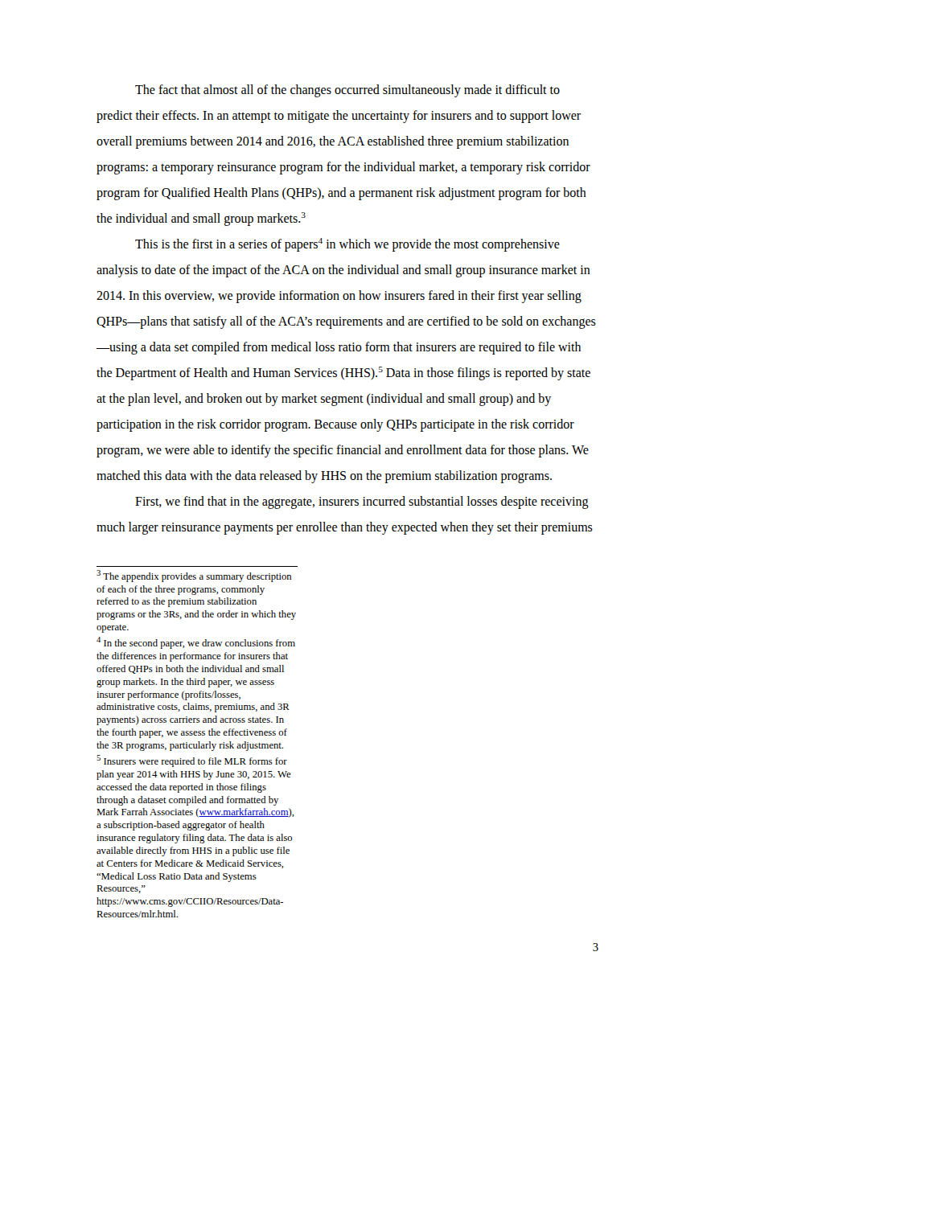The fact that almost all of the changes occurred simultaneously made it difficult to predict their effects. In an attempt to mitigate the uncertainty for insurers and to support lower overall premiums between 2014 and 2016, the ACA established three premium stabilization programs: a temporary reinsurance program for the individual market, a temporary risk corridor program for Qualified Health Plans (QHPs), and a permanent risk adjustment program for both the individual and small group markets.3
This is the first in a series of papers4 in which we provide the most comprehensive analysis to date of the impact of the ACA on the individual and small group insurance market in 2014. In this overview, we provide information on how insurers fared in their first year selling QHPs—plans that satisfy all of the ACA’s requirements and are certified to be sold on exchanges—using a data set compiled from medical loss ratio form that insurers are required to file with the Department of Health and Human Services (HHS).5 Data in those filings is reported by state at the plan level, and broken out by market segment (individual and small group) and by participation in the risk corridor program. Because only QHPs participate in the risk corridor program, we were able to identify the specific financial and enrollment data for those plans. We matched this data with the data released by HHS on the premium stabilization programs.
First, we find that in the aggregate, insurers incurred substantial losses despite receiving much larger reinsurance payments per enrollee than they expected when they set their premiums
3 The appendix provides a summary description of each of the three programs, commonly referred to as the premium stabilization programs or the 3Rs, and the order in which they operate.
4 In the second paper, we draw conclusions from the differences in performance for insurers that offered QHPs in both the individual and small group markets. In the third paper, we assess insurer performance (profits/losses, administrative costs, claims, premiums, and 3R payments) across carriers and across states. In the fourth paper, we assess the effectiveness of the 3R programs, particularly risk adjustment.
5 Insurers were required to file MLR forms for plan year 2014 with HHS by June 30, 2015. We accessed the data reported in those filings through a dataset compiled and formatted by Mark Farrah Associates (www.markfarrah.com), a subscription-based aggregator of health insurance regulatory filing data. The data is also available directly from HHS in a public use file at Centers for Medicare & Medicaid Services, “Medical Loss Ratio Data and Systems Resources,” https://www.cms.gov/CCIIO/Resources/Data-Resources/mlr.html.
3